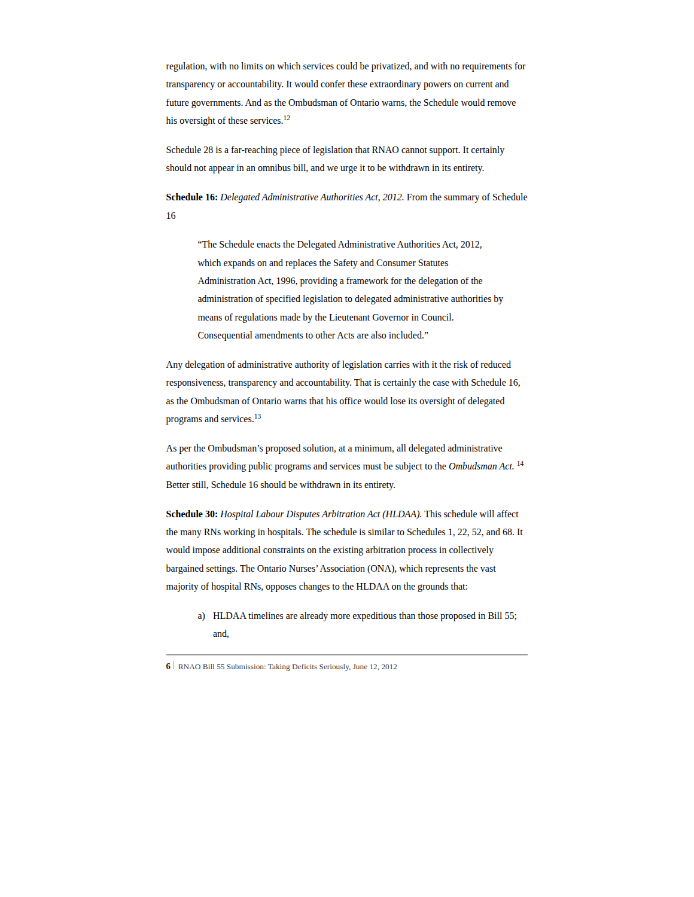regulation, with no limits on which services could be privatized, and with no requirements for transparency or accountability. It would confer these extraordinary powers on current and future governments. And as the Ombudsman of Ontario warns, the Schedule would remove his oversight of these services.12
Schedule 28 is a far-reaching piece of legislation that RNAO cannot support. It certainly should not appear in an omnibus bill, and we urge it to be withdrawn in its entirety.
Schedule 16: Delegated Administrative Authorities Act, 2012. From the summary of Schedule 16
“The Schedule enacts the Delegated Administrative Authorities Act, 2012, which expands on and replaces the Safety and Consumer Statutes Administration Act, 1996, providing a framework for the delegation of the administration of specified legislation to delegated administrative authorities by means of regulations made by the Lieutenant Governor in Council. Consequential amendments to other Acts are also included.”
Any delegation of administrative authority of legislation carries with it the risk of reduced responsiveness, transparency and accountability. That is certainly the case with Schedule 16, as the Ombudsman of Ontario warns that his office would lose its oversight of delegated programs and services.13
As per the Ombudsman’s proposed solution, at a minimum, all delegated administrative authorities providing public programs and services must be subject to the Ombudsman Act. 14 Better still, Schedule 16 should be withdrawn in its entirety.
Schedule 30: Hospital Labour Disputes Arbitration Act (HLDAA). This schedule will affect the many RNs working in hospitals. The schedule is similar to Schedules 1, 22, 52, and 68. It would impose additional constraints on the existing arbitration process in collectively bargained settings. The Ontario Nurses’ Association (ONA), which represents the vast majority of hospital RNs, opposes changes to the HLDAA on the grounds that:
a) HLDAA timelines are already more expeditious than those proposed in Bill 55; and,
6 RNAO Bill 55 Submission: Taking Deficits Seriously, June 12, 2012